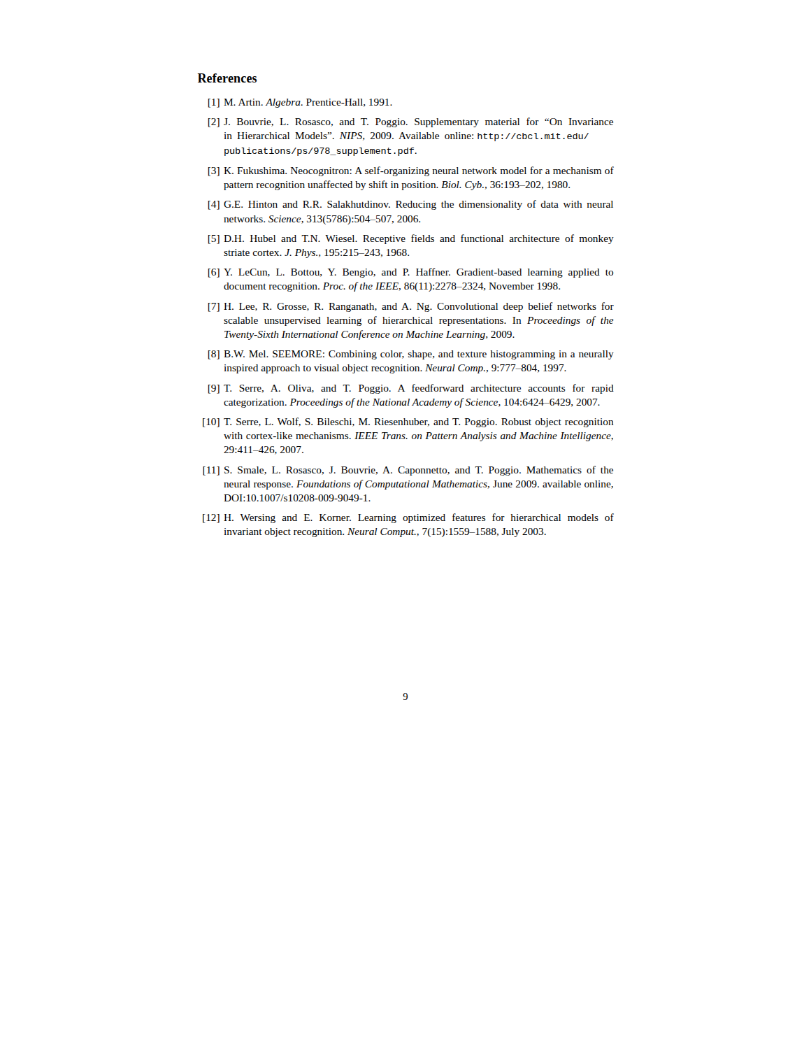References
[1] M. Artin. Algebra. Prentice-Hall, 1991.
[2] J. Bouvrie, L. Rosasco, and T. Poggio. Supplementary material for “On Invariance in Hierarchical Models”. NIPS, 2009. Available online: http://cbcl.mit.edu/
publications/ps/978_supplement.pdf.
[3] K. Fukushima. Neocognitron: A self-organizing neural network model for a mechanism of pattern recognition unaffected by shift in position. Biol. Cyb., 36:193–202, 1980.
[4] G.E. Hinton and R.R. Salakhutdinov. Reducing the dimensionality of data with neural networks. Science, 313(5786):504–507, 2006.
[5] D.H. Hubel and T.N. Wiesel. Receptive fields and functional architecture of monkey striate cortex. J. Phys., 195:215–243, 1968.
[6] Y. LeCun, L. Bottou, Y. Bengio, and P. Haffner. Gradient-based learning applied to document recognition. Proc. of the IEEE, 86(11):2278–2324, November 1998.
[7] H. Lee, R. Grosse, R. Ranganath, and A. Ng. Convolutional deep belief networks for scalable unsupervised learning of hierarchical representations. In Proceedings of the Twenty-Sixth International Conference on Machine Learning, 2009.
[8] B.W. Mel. SEEMORE: Combining color, shape, and texture histogramming in a neurally inspired approach to visual object recognition. Neural Comp., 9:777–804, 1997.
[9] T. Serre, A. Oliva, and T. Poggio. A feedforward architecture accounts for rapid categorization. Proceedings of the National Academy of Science, 104:6424–6429, 2007.
[10] T. Serre, L. Wolf, S. Bileschi, M. Riesenhuber, and T. Poggio. Robust object recognition with cortex-like mechanisms. IEEE Trans. on Pattern Analysis and Machine Intelligence, 29:411–426, 2007.
[11] S. Smale, L. Rosasco, J. Bouvrie, A. Caponnetto, and T. Poggio. Mathematics of the neural response. Foundations of Computational Mathematics, June 2009. available online, DOI:10.1007/s10208-009-9049-1.
[12] H. Wersing and E. Korner. Learning optimized features for hierarchical models of invariant object recognition. Neural Comput., 7(15):1559–1588, July 2003.
9